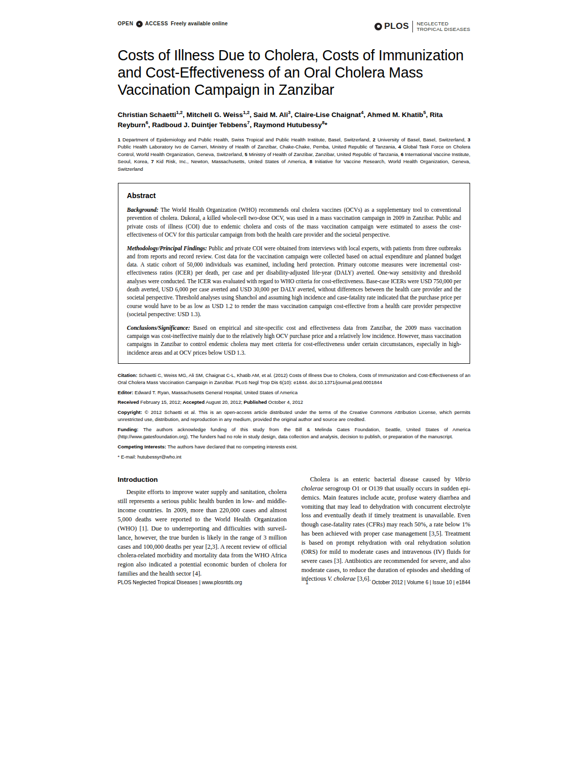OPEN • ACCESS Freely available online
PLOS
NEGLECTED TROPICAL DISEASES
Costs of Illness Due to Cholera, Costs of Immunization and Cost-Effectiveness of an Oral Cholera Mass Vaccination Campaign in Zanzibar
Christian Schaetti1,2, Mitchell G. Weiss1,2, Said M. Ali3, Claire-Lise Chaignat4, Ahmed M. Khatib5, Rita Reyburn6, Radboud J. Duintjer Tebbens7, Raymond Hutubessy8*
1 Department of Epidemiology and Public Health, Swiss Tropical and Public Health Institute, Basel, Switzerland, 2 University of Basel, Basel, Switzerland, 3 Public Health Laboratory Ivo de Carneri, Ministry of Health of Zanzibar, Chake-Chake, Pemba, United Republic of Tanzania, 4 Global Task Force on Cholera Control, World Health Organization, Geneva, Switzerland, 5 Ministry of Health of Zanzibar, Zanzibar, United Republic of Tanzania, 6 International Vaccine Institute, Seoul, Korea, 7 Kid Risk, Inc., Newton, Massachusetts, United States of America, 8 Initiative for Vaccine Research, World Health Organization, Geneva, Switzerland
Abstract
Background: The World Health Organization (WHO) recommends oral cholera vaccines (OCVs) as a supplementary tool to conventional prevention of cholera. Dukoral, a killed whole-cell two-dose OCV, was used in a mass vaccination campaign in 2009 in Zanzibar. Public and private costs of illness (COI) due to endemic cholera and costs of the mass vaccination campaign were estimated to assess the cost-effectiveness of OCV for this particular campaign from both the health care provider and the societal perspective.
Methodology/Principal Findings: Public and private COI were obtained from interviews with local experts, with patients from three outbreaks and from reports and record review. Cost data for the vaccination campaign were collected based on actual expenditure and planned budget data. A static cohort of 50,000 individuals was examined, including herd protection. Primary outcome measures were incremental cost-effectiveness ratios (ICER) per death, per case and per disability-adjusted life-year (DALY) averted. One-way sensitivity and threshold analyses were conducted. The ICER was evaluated with regard to WHO criteria for cost-effectiveness. Base-case ICERs were USD 750,000 per death averted, USD 6,000 per case averted and USD 30,000 per DALY averted, without differences between the health care provider and the societal perspective. Threshold analyses using Shanchol and assuming high incidence and case-fatality rate indicated that the purchase price per course would have to be as low as USD 1.2 to render the mass vaccination campaign cost-effective from a health care provider perspective (societal perspective: USD 1.3).
Conclusions/Significance: Based on empirical and site-specific cost and effectiveness data from Zanzibar, the 2009 mass vaccination campaign was cost-ineffective mainly due to the relatively high OCV purchase price and a relatively low incidence. However, mass vaccination campaigns in Zanzibar to control endemic cholera may meet criteria for cost-effectiveness under certain circumstances, especially in high-incidence areas and at OCV prices below USD 1.3.
Citation: Schaetti C, Weiss MG, Ali SM, Chaignat C-L, Khatib AM, et al. (2012) Costs of Illness Due to Cholera, Costs of Immunization and Cost-Effectiveness of an Oral Cholera Mass Vaccination Campaign in Zanzibar. PLoS Negl Trop Dis 6(10): e1844. doi:10.1371/journal.pntd.0001844
Editor: Edward T. Ryan, Massachusetts General Hospital, United States of America
Received February 15, 2012; Accepted August 20, 2012; Published October 4, 2012
Copyright: © 2012 Schaetti et al. This is an open-access article distributed under the terms of the Creative Commons Attribution License, which permits unrestricted use, distribution, and reproduction in any medium, provided the original author and source are credited.
Funding: The authors acknowledge funding of this study from the Bill & Melinda Gates Foundation, Seattle, United States of America (http://www.gatesfoundation.org). The funders had no role in study design, data collection and analysis, decision to publish, or preparation of the manuscript.
Competing Interests: The authors have declared that no competing interests exist.
* E-mail: hutubessyr@who.int
Introduction
Despite efforts to improve water supply and sanitation, cholera still represents a serious public health burden in low- and middle-income countries. In 2009, more than 220,000 cases and almost 5,000 deaths were reported to the World Health Organization (WHO) [1]. Due to underreporting and difficulties with surveillance, however, the true burden is likely in the range of 3 million cases and 100,000 deaths per year [2,3]. A recent review of official cholera-related morbidity and mortality data from the WHO Africa region also indicated a potential economic burden of cholera for families and the health sector [4].
Cholera is an enteric bacterial disease caused by Vibrio cholerae serogroup O1 or O139 that usually occurs in sudden epidemics. Main features include acute, profuse watery diarrhea and vomiting that may lead to dehydration with concurrent electrolyte loss and eventually death if timely treatment is unavailable. Even though case-fatality rates (CFRs) may reach 50%, a rate below 1% has been achieved with proper case management [3,5]. Treatment is based on prompt rehydration with oral rehydration solution (ORS) for mild to moderate cases and intravenous (IV) fluids for severe cases [3]. Antibiotics are recommended for severe, and also moderate cases, to reduce the duration of episodes and shedding of infectious V. cholerae [3,6].
PLOS Neglected Tropical Diseases | www.plosntds.org
1
October 2012 | Volume 6 | Issue 10 | e1844